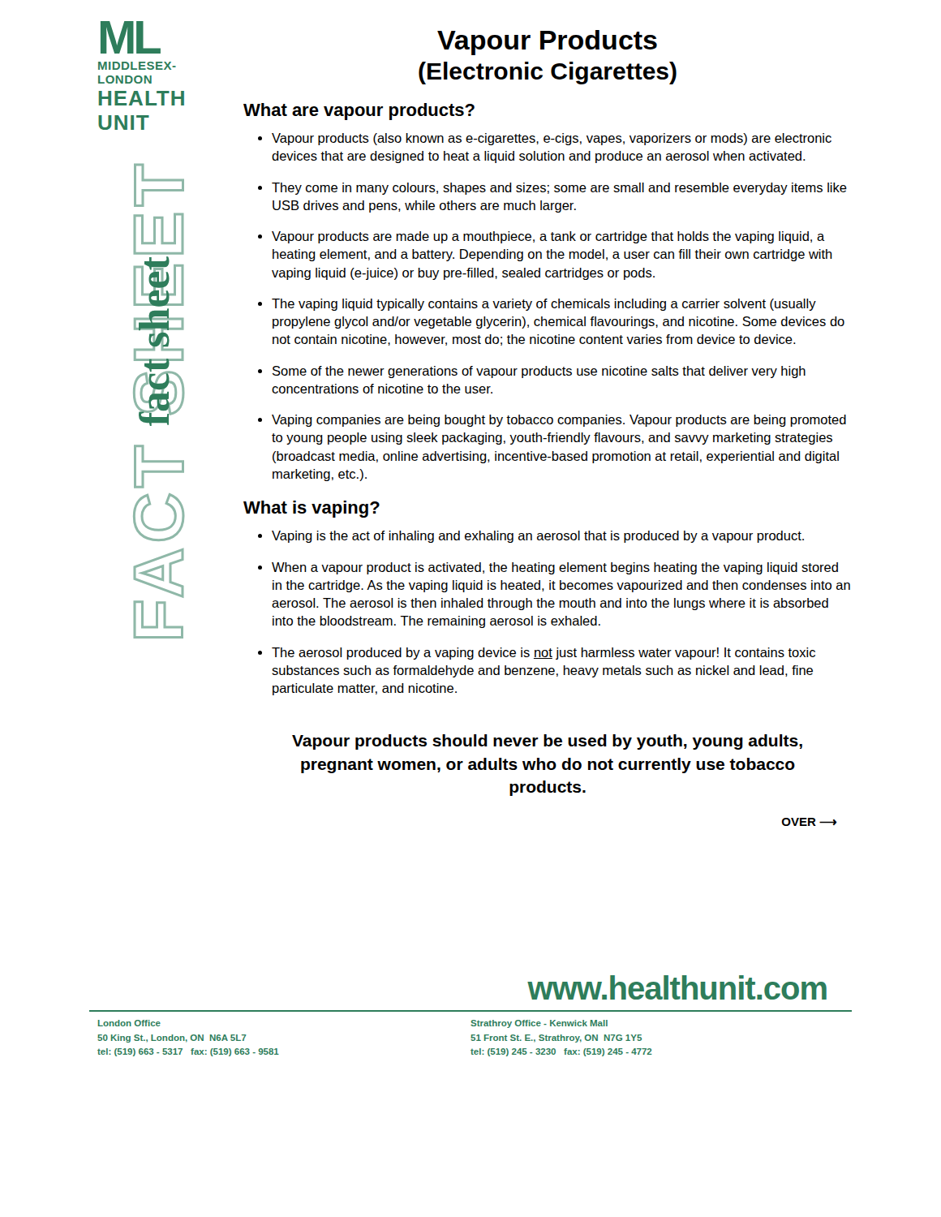ML
MIDDLESEX-LONDON
HEALTH
UNIT
FACT SHEET fact sheet
Vapour Products (Electronic Cigarettes)
What are vapour products?
Vapour products (also known as e-cigarettes, e-cigs, vapes, vaporizers or mods) are electronic devices that are designed to heat a liquid solution and produce an aerosol when activated.
They come in many colours, shapes and sizes; some are small and resemble everyday items like USB drives and pens, while others are much larger.
Vapour products are made up a mouthpiece, a tank or cartridge that holds the vaping liquid, a heating element, and a battery. Depending on the model, a user can fill their own cartridge with vaping liquid (e-juice) or buy pre-filled, sealed cartridges or pods.
The vaping liquid typically contains a variety of chemicals including a carrier solvent (usually propylene glycol and/or vegetable glycerin), chemical flavourings, and nicotine. Some devices do not contain nicotine, however, most do; the nicotine content varies from device to device.
Some of the newer generations of vapour products use nicotine salts that deliver very high concentrations of nicotine to the user.
Vaping companies are being bought by tobacco companies. Vapour products are being promoted to young people using sleek packaging, youth-friendly flavours, and savvy marketing strategies (broadcast media, online advertising, incentive-based promotion at retail, experiential and digital marketing, etc.).
What is vaping?
Vaping is the act of inhaling and exhaling an aerosol that is produced by a vapour product.
When a vapour product is activated, the heating element begins heating the vaping liquid stored in the cartridge. As the vaping liquid is heated, it becomes vapourized and then condenses into an aerosol. The aerosol is then inhaled through the mouth and into the lungs where it is absorbed into the bloodstream. The remaining aerosol is exhaled.
The aerosol produced by a vaping device is not just harmless water vapour! It contains toxic substances such as formaldehyde and benzene, heavy metals such as nickel and lead, fine particulate matter, and nicotine.
Vapour products should never be used by youth, young adults, pregnant women, or adults who do not currently use tobacco products.
OVER ⟶
www.healthunit.com
London Office
50 King St., London, ON N6A 5L7
tel: (519) 663 - 5317 fax: (519) 663 - 9581
Strathroy Office - Kenwick Mall
51 Front St. E., Strathroy, ON N7G 1Y5
tel: (519) 245 - 3230 fax: (519) 245 - 4772